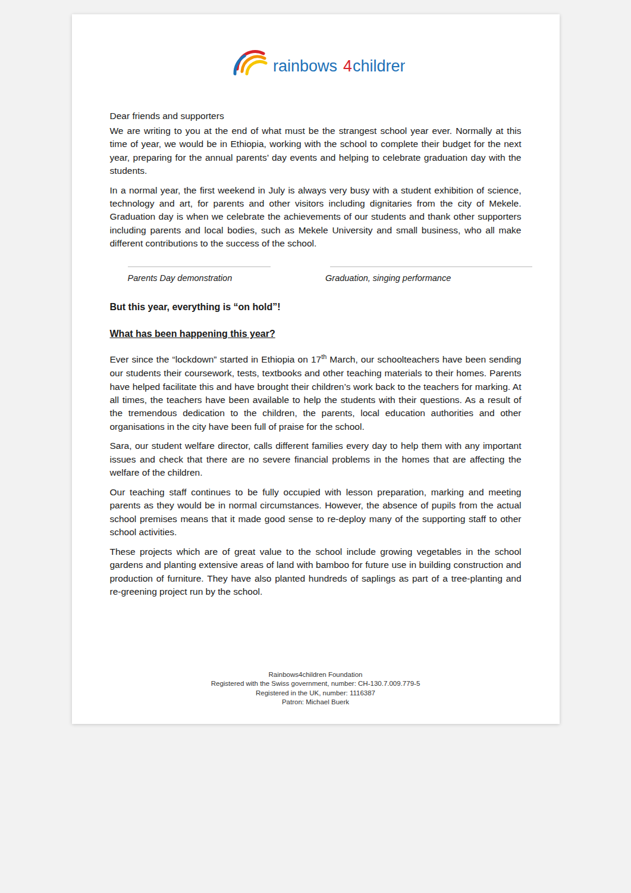rainbows 4 children
Dear friends and supporters
We are writing to you at the end of what must be the strangest school year ever. Normally at this time of year, we would be in Ethiopia, working with the school to complete their budget for the next year, preparing for the annual parents’ day events and helping to celebrate graduation day with the students.
In a normal year, the first weekend in July is always very busy with a student exhibition of science, technology and art, for parents and other visitors including dignitaries from the city of Mekele. Graduation day is when we celebrate the achievements of our students and thank other supporters including parents and local bodies, such as Mekele University and small business, who all make different contributions to the success of the school.
Parents Day demonstration
Graduation, singing performance
But this year, everything is “on hold”!
What has been happening this year?
Ever since the “lockdown” started in Ethiopia on 17th March, our schoolteachers have been sending our students their coursework, tests, textbooks and other teaching materials to their homes. Parents have helped facilitate this and have brought their children’s work back to the teachers for marking. At all times, the teachers have been available to help the students with their questions. As a result of the tremendous dedication to the children, the parents, local education authorities and other organisations in the city have been full of praise for the school.
Sara, our student welfare director, calls different families every day to help them with any important issues and check that there are no severe financial problems in the homes that are affecting the welfare of the children.
Our teaching staff continues to be fully occupied with lesson preparation, marking and meeting parents as they would be in normal circumstances. However, the absence of pupils from the actual school premises means that it made good sense to re-deploy many of the supporting staff to other school activities.
These projects which are of great value to the school include growing vegetables in the school gardens and planting extensive areas of land with bamboo for future use in building construction and production of furniture. They have also planted hundreds of saplings as part of a tree-planting and re-greening project run by the school.
Rainbows4children Foundation
Registered with the Swiss government, number: CH-130.7.009.779-5
Registered in the UK, number: 1116387
Patron: Michael Buerk